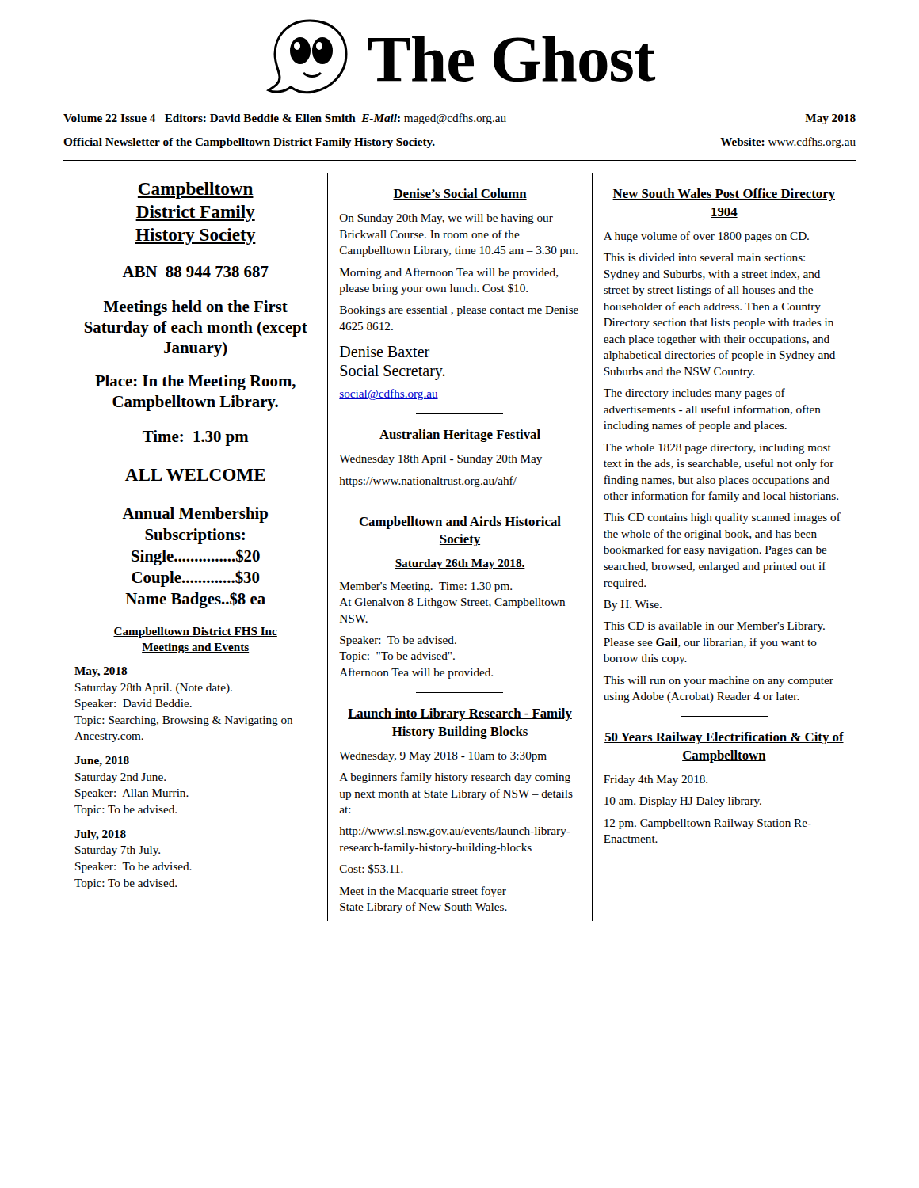The Ghost
Volume 22 Issue 4 Editors: David Beddie & Ellen Smith E-Mail: maged@cdfhs.org.au
May 2018
Official Newsletter of the Campbelltown District Family History Society.
Website: www.cdfhs.org.au
Campbelltown
District Family
History Society
ABN 88 944 738 687
Meetings held on the First Saturday of each month (except January)
Place: In the Meeting Room, Campbelltown Library.
Time: 1.30 pm
ALL WELCOME
Annual Membership Subscriptions:
Single...............$20
Couple.............$30
Name Badges..$8 ea
Campbelltown District FHS Inc
Meetings and Events
May, 2018
Saturday 28th April. (Note date).
Speaker: David Beddie.
Topic: Searching, Browsing & Navigating on Ancestry.com.
June, 2018
Saturday 2nd June.
Speaker: Allan Murrin.
Topic: To be advised.
July, 2018
Saturday 7th July.
Speaker: To be advised.
Topic: To be advised.
Denise’s Social Column
On Sunday 20th May, we will be having our Brickwall Course. In room one of the Campbelltown Library, time 10.45 am – 3.30 pm.
Morning and Afternoon Tea will be provided, please bring your own lunch. Cost $10.
Bookings are essential , please contact me Denise 4625 8612.
Denise Baxter
Social Secretary.
social@cdfhs.org.au
Australian Heritage Festival
Wednesday 18th April - Sunday 20th May
https://www.nationaltrust.org.au/ahf/
Campbelltown and Airds Historical Society
Saturday 26th May 2018.
Member's Meeting. Time: 1.30 pm.
At Glenalvon 8 Lithgow Street, Campbelltown NSW.
Speaker: To be advised.
Topic: "To be advised".
Afternoon Tea will be provided.
Launch into Library Research - Family History Building Blocks
Wednesday, 9 May 2018 - 10am to 3:30pm
A beginners family history research day coming up next month at State Library of NSW – details at:
http://www.sl.nsw.gov.au/events/launch-library-research-family-history-building-blocks
Cost: $53.11.
Meet in the Macquarie street foyer
State Library of New South Wales.
New South Wales Post Office Directory 1904
A huge volume of over 1800 pages on CD.
This is divided into several main sections: Sydney and Suburbs, with a street index, and street by street listings of all houses and the householder of each address. Then a Country Directory section that lists people with trades in each place together with their occupations, and alphabetical directories of people in Sydney and Suburbs and the NSW Country.
The directory includes many pages of advertisements - all useful information, often including names of people and places.
The whole 1828 page directory, including most text in the ads, is searchable, useful not only for finding names, but also places occupations and other information for family and local historians.
This CD contains high quality scanned images of the whole of the original book, and has been bookmarked for easy navigation. Pages can be searched, browsed, enlarged and printed out if required.
By H. Wise.
This CD is available in our Member's Library. Please see Gail, our librarian, if you want to borrow this copy.
This will run on your machine on any computer using Adobe (Acrobat) Reader 4 or later.
50 Years Railway Electrification & City of Campbelltown
Friday 4th May 2018.
10 am. Display HJ Daley library.
12 pm. Campbelltown Railway Station Re-Enactment.